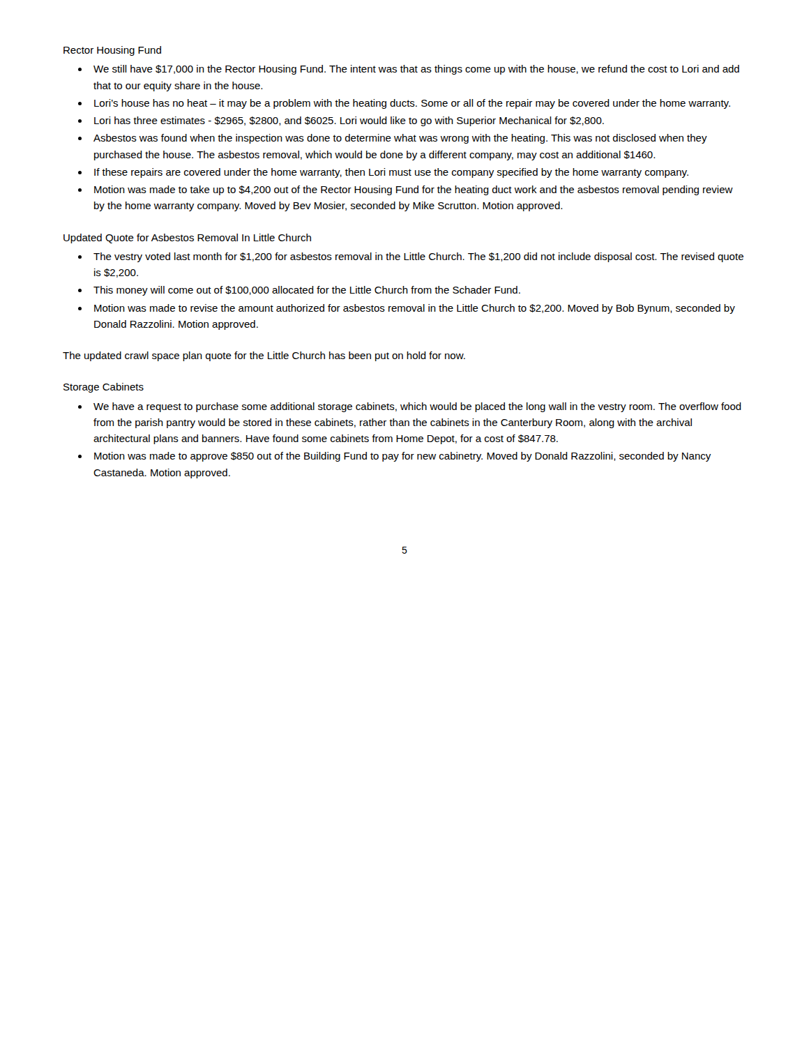Rector Housing Fund
We still have $17,000 in the Rector Housing Fund. The intent was that as things come up with the house, we refund the cost to Lori and add that to our equity share in the house.
Lori’s house has no heat – it may be a problem with the heating ducts. Some or all of the repair may be covered under the home warranty.
Lori has three estimates - $2965, $2800, and $6025. Lori would like to go with Superior Mechanical for $2,800.
Asbestos was found when the inspection was done to determine what was wrong with the heating. This was not disclosed when they purchased the house. The asbestos removal, which would be done by a different company, may cost an additional $1460.
If these repairs are covered under the home warranty, then Lori must use the company specified by the home warranty company.
Motion was made to take up to $4,200 out of the Rector Housing Fund for the heating duct work and the asbestos removal pending review by the home warranty company. Moved by Bev Mosier, seconded by Mike Scrutton. Motion approved.
Updated Quote for Asbestos Removal In Little Church
The vestry voted last month for $1,200 for asbestos removal in the Little Church. The $1,200 did not include disposal cost. The revised quote is $2,200.
This money will come out of $100,000 allocated for the Little Church from the Schader Fund.
Motion was made to revise the amount authorized for asbestos removal in the Little Church to $2,200. Moved by Bob Bynum, seconded by Donald Razzolini. Motion approved.
The updated crawl space plan quote for the Little Church has been put on hold for now.
Storage Cabinets
We have a request to purchase some additional storage cabinets, which would be placed the long wall in the vestry room. The overflow food from the parish pantry would be stored in these cabinets, rather than the cabinets in the Canterbury Room, along with the archival architectural plans and banners. Have found some cabinets from Home Depot, for a cost of $847.78.
Motion was made to approve $850 out of the Building Fund to pay for new cabinetry. Moved by Donald Razzolini, seconded by Nancy Castaneda. Motion approved.
5